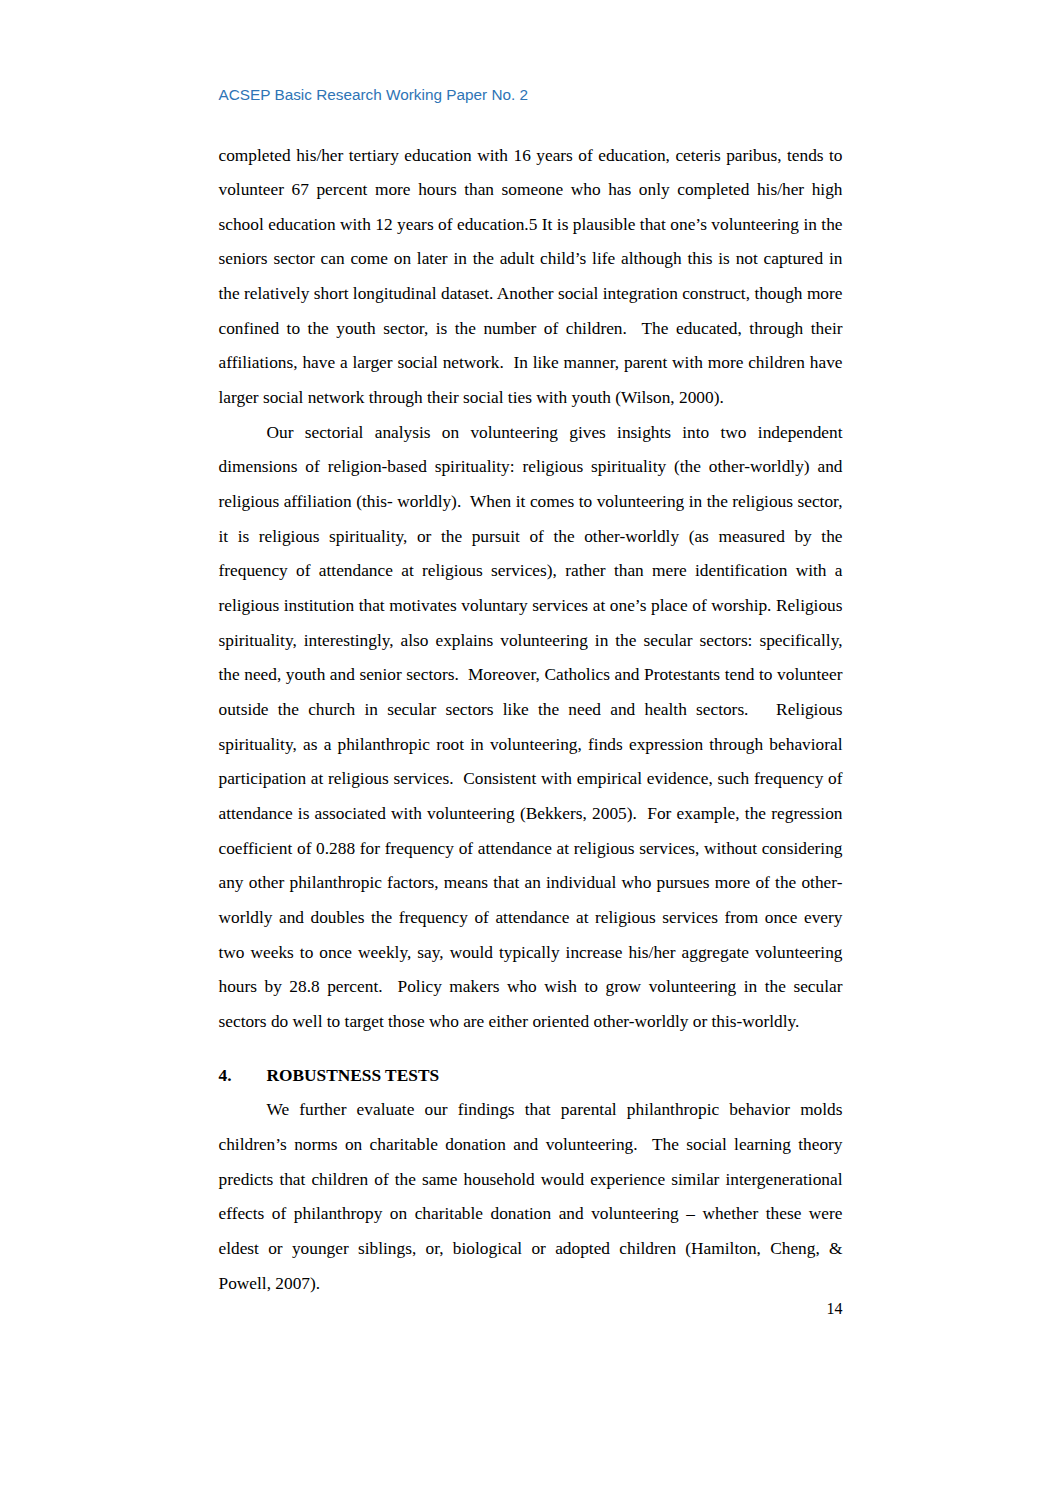ACSEP Basic Research Working Paper No. 2
completed his/her tertiary education with 16 years of education, ceteris paribus, tends to volunteer 67 percent more hours than someone who has only completed his/her high school education with 12 years of education.5 It is plausible that one’s volunteering in the seniors sector can come on later in the adult child’s life although this is not captured in the relatively short longitudinal dataset. Another social integration construct, though more confined to the youth sector, is the number of children. The educated, through their affiliations, have a larger social network. In like manner, parent with more children have larger social network through their social ties with youth (Wilson, 2000).
Our sectorial analysis on volunteering gives insights into two independent dimensions of religion-based spirituality: religious spirituality (the other-worldly) and religious affiliation (this- worldly). When it comes to volunteering in the religious sector, it is religious spirituality, or the pursuit of the other-worldly (as measured by the frequency of attendance at religious services), rather than mere identification with a religious institution that motivates voluntary services at one’s place of worship. Religious spirituality, interestingly, also explains volunteering in the secular sectors: specifically, the need, youth and senior sectors. Moreover, Catholics and Protestants tend to volunteer outside the church in secular sectors like the need and health sectors. Religious spirituality, as a philanthropic root in volunteering, finds expression through behavioral participation at religious services. Consistent with empirical evidence, such frequency of attendance is associated with volunteering (Bekkers, 2005). For example, the regression coefficient of 0.288 for frequency of attendance at religious services, without considering any other philanthropic factors, means that an individual who pursues more of the other-worldly and doubles the frequency of attendance at religious services from once every two weeks to once weekly, say, would typically increase his/her aggregate volunteering hours by 28.8 percent. Policy makers who wish to grow volunteering in the secular sectors do well to target those who are either oriented other-worldly or this-worldly.
4. ROBUSTNESS TESTS
We further evaluate our findings that parental philanthropic behavior molds children’s norms on charitable donation and volunteering. The social learning theory predicts that children of the same household would experience similar intergenerational effects of philanthropy on charitable donation and volunteering – whether these were eldest or younger siblings, or, biological or adopted children (Hamilton, Cheng, & Powell, 2007).
14